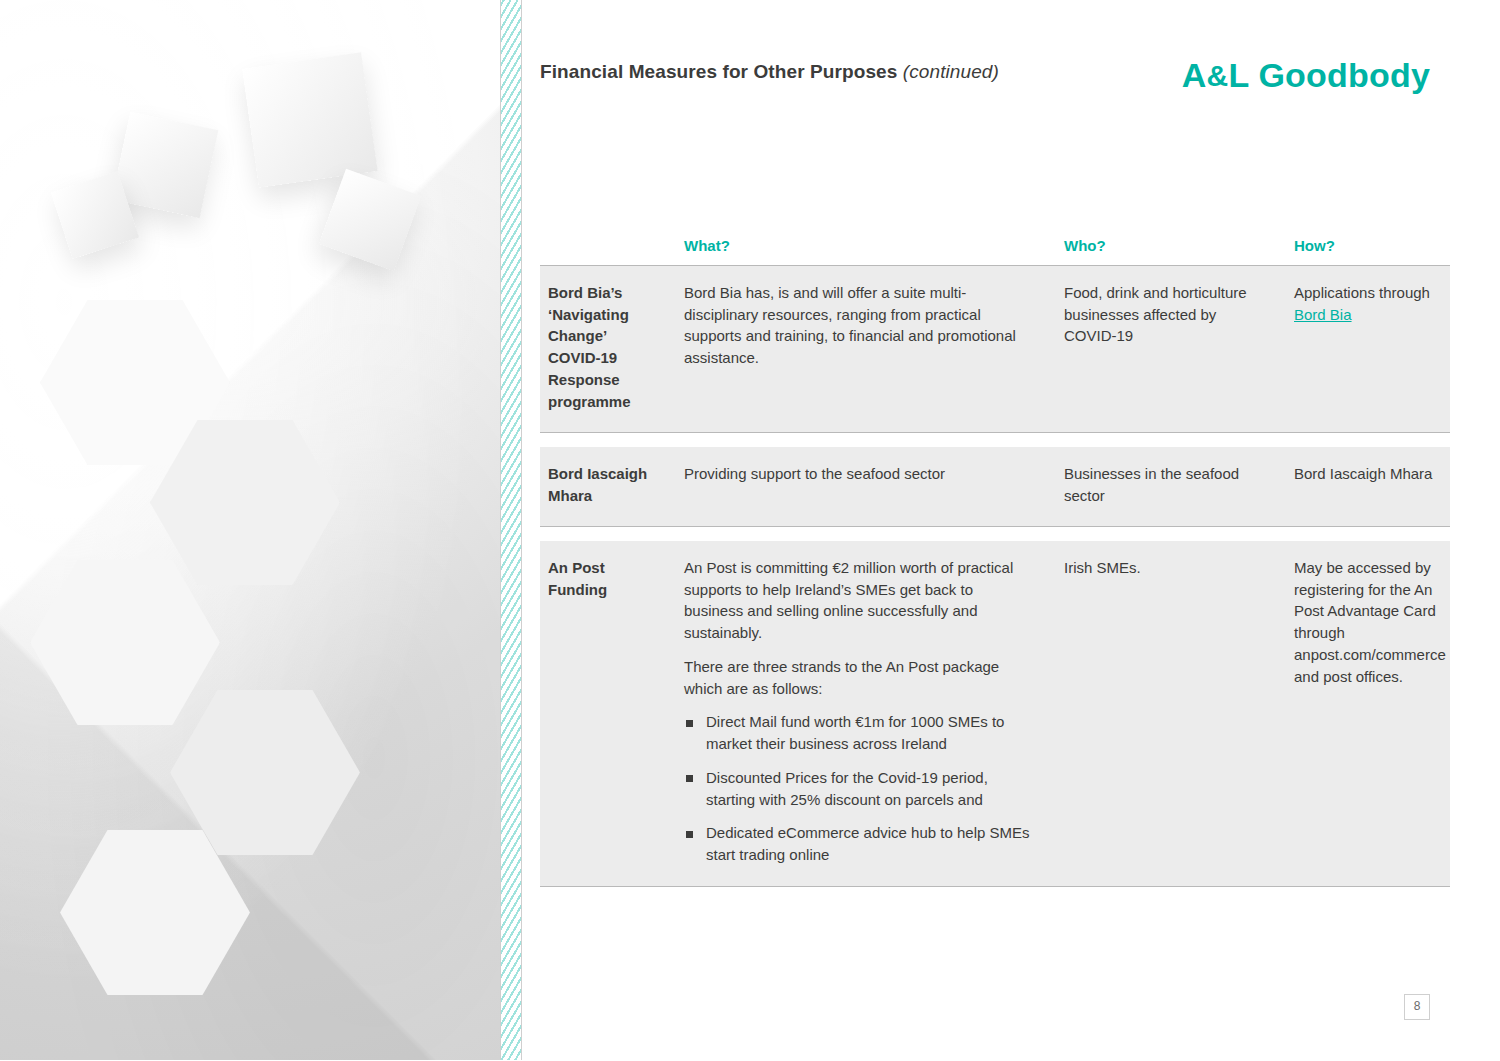Financial Measures for Other Purposes (continued)
A&L Goodbody
| | What? | Who? | How? |
| --- | --- | --- | --- |
| Bord Bia’s ‘Navigating Change’ COVID-19 Response programme | Bord Bia has, is and will offer a suite multi-disciplinary resources, ranging from practical supports and training, to financial and promotional assistance. | Food, drink and horticulture businesses affected by COVID-19 | Applications through Bord Bia |
| Bord Iascaigh Mhara | Providing support to the seafood sector | Businesses in the seafood sector | Bord Iascaigh Mhara |
| An Post Funding | An Post is committing €2 million worth of practical supports to help Ireland’s SMEs get back to business and selling online successfully and sustainably. There are three strands to the An Post package which are as follows: Direct Mail fund worth €1m for 1000 SMEs to market their business across Ireland Discounted Prices for the Covid-19 period, starting with 25% discount on parcels and Dedicated eCommerce advice hub to help SMEs start trading online | Irish SMEs. | May be accessed by registering for the An Post Advantage Card through anpost.com/commerce and post offices. |
8